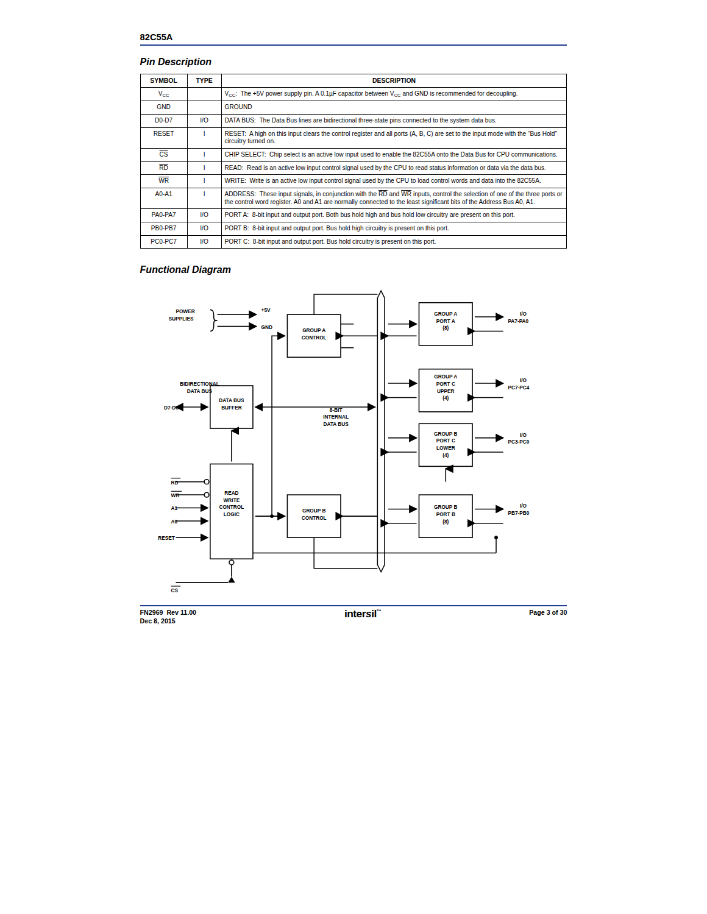82C55A
Pin Description
| SYMBOL | TYPE | DESCRIPTION |
| --- | --- | --- |
| V CC | | V CC : The +5V power supply pin. A 0.1µF capacitor between V CC and GND is recommended for decoupling. |
| GND | | GROUND |
| D0-D7 | I/O | DATA BUS: The Data Bus lines are bidirectional three-state pins connected to the system data bus. |
| RESET | I | RESET: A high on this input clears the control register and all ports (A, B, C) are set to the input mode with the “Bus Hold” circuitry turned on. |
| CS | I | CHIP SELECT: Chip select is an active low input used to enable the 82C55A onto the Data Bus for CPU communications. |
| RD | I | READ: Read is an active low input control signal used by the CPU to read status information or data via the data bus. |
| WR | I | WRITE: Write is an active low input control signal used by the CPU to load control words and data into the 82C55A. |
| A0-A1 | I | ADDRESS: These input signals, in conjunction with the RD and WR inputs, control the selection of one of the three ports or the control word register. A0 and A1 are normally connected to the least significant bits of the Address Bus A0, A1. |
| PA0-PA7 | I/O | PORT A: 8-bit input and output port. Both bus hold high and bus hold low circuitry are present on this port. |
| PB0-PB7 | I/O | PORT B: 8-bit input and output port. Bus hold high circuitry is present on this port. |
| PC0-PC7 | I/O | PORT C: 8-bit input and output port. Bus hold circuitry is present on this port. |
Functional Diagram
POWER SUPPLIES +5V GND GROUP A CONTROL GROUP A PORT A (8) GROUP A PORT C UPPER (4) GROUP B PORT C LOWER (4) GROUP B PORT B (8) GROUP B CONTROL DATA BUS BUFFER READ WRITE CONTROL LOGIC BIDIRECTIONAL DATA BUS D7-D0 8-BIT INTERNAL DATA BUS RD WR A1 A0 RESET CS I/O PA7-PA0 I/O PC7-PC4 I/O PC3-PC0 I/O PB7-PB0
FN2969 Rev 11.00
Dec 8, 2015
intersil™
Page 3 of 30